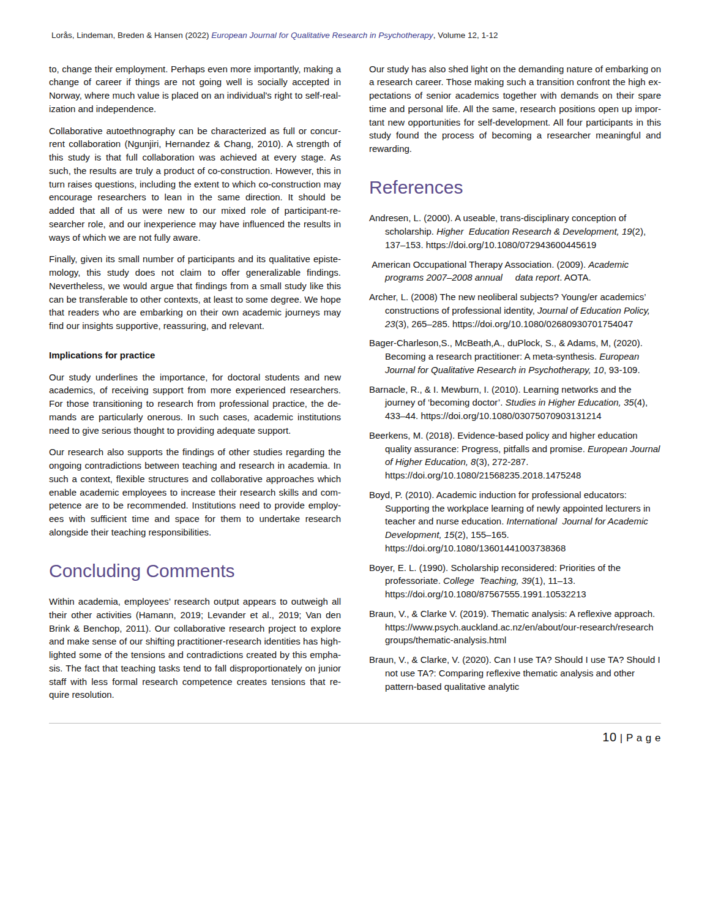Lorås, Lindeman, Breden & Hansen (2022) European Journal for Qualitative Research in Psychotherapy, Volume 12, 1-12
to, change their employment. Perhaps even more importantly, making a change of career if things are not going well is socially accepted in Norway, where much value is placed on an individual's right to self-realization and independence.
Collaborative autoethnography can be characterized as full or concurrent collaboration (Ngunjiri, Hernandez & Chang, 2010). A strength of this study is that full collaboration was achieved at every stage. As such, the results are truly a product of co-construction. However, this in turn raises questions, including the extent to which co-construction may encourage researchers to lean in the same direction. It should be added that all of us were new to our mixed role of participant-researcher role, and our inexperience may have influenced the results in ways of which we are not fully aware.
Finally, given its small number of participants and its qualitative epistemology, this study does not claim to offer generalizable findings. Nevertheless, we would argue that findings from a small study like this can be transferable to other contexts, at least to some degree. We hope that readers who are embarking on their own academic journeys may find our insights supportive, reassuring, and relevant.
Implications for practice
Our study underlines the importance, for doctoral students and new academics, of receiving support from more experienced researchers. For those transitioning to research from professional practice, the demands are particularly onerous. In such cases, academic institutions need to give serious thought to providing adequate support.
Our research also supports the findings of other studies regarding the ongoing contradictions between teaching and research in academia. In such a context, flexible structures and collaborative approaches which enable academic employees to increase their research skills and competence are to be recommended. Institutions need to provide employees with sufficient time and space for them to undertake research alongside their teaching responsibilities.
Concluding Comments
Within academia, employees’ research output appears to outweigh all their other activities (Hamann, 2019; Levander et al., 2019; Van den Brink & Benchop, 2011). Our collaborative research project to explore and make sense of our shifting practitioner-research identities has highlighted some of the tensions and contradictions created by this emphasis. The fact that teaching tasks tend to fall disproportionately on junior staff with less formal research competence creates tensions that require resolution.
Our study has also shed light on the demanding nature of embarking on a research career. Those making such a transition confront the high expectations of senior academics together with demands on their spare time and personal life. All the same, research positions open up important new opportunities for self-development. All four participants in this study found the process of becoming a researcher meaningful and rewarding.
References
Andresen, L. (2000). A useable, trans-disciplinary conception of scholarship. Higher Education Research & Development, 19(2), 137–153. https://doi.org/10.1080/072943600445619
American Occupational Therapy Association. (2009). Academic programs 2007–2008 annual data report. AOTA.
Archer, L. (2008) The new neoliberal subjects? Young/er academics’ constructions of professional identity, Journal of Education Policy, 23(3), 265–285. https://doi.org/10.1080/02680930701754047
Bager-Charleson,S., McBeath,A., duPlock, S., & Adams, M, (2020). Becoming a research practitioner: A meta-synthesis. European Journal for Qualitative Research in Psychotherapy, 10, 93-109.
Barnacle, R., & I. Mewburn, I. (2010). Learning networks and the journey of ‘becoming doctor’. Studies in Higher Education, 35(4), 433–44. https://doi.org/10.1080/03075070903131214
Beerkens, M. (2018). Evidence-based policy and higher education quality assurance: Progress, pitfalls and promise. European Journal of Higher Education, 8(3), 272-287. https://doi.org/10.1080/21568235.2018.1475248
Boyd, P. (2010). Academic induction for professional educators: Supporting the workplace learning of newly appointed lecturers in teacher and nurse education. International Journal for Academic Development, 15(2), 155–165. https://doi.org/10.1080/13601441003738368
Boyer, E. L. (1990). Scholarship reconsidered: Priorities of the professoriate. College Teaching, 39(1), 11–13. https://doi.org/10.1080/87567555.1991.10532213
Braun, V., & Clarke V. (2019). Thematic analysis: A reflexive approach. https://www.psych.auckland.ac.nz/en/about/our-research/research groups/thematic-analysis.html
Braun, V., & Clarke, V. (2020). Can I use TA? Should I use TA? Should I not use TA?: Comparing reflexive thematic analysis and other pattern-based qualitative analytic
10 | P a g e